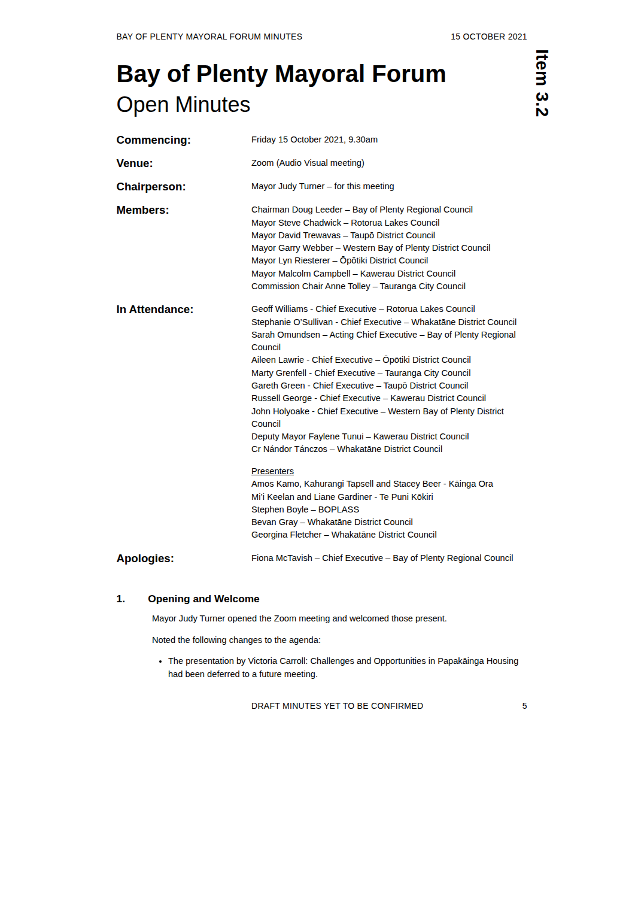Item 3.2
BAY OF PLENTY MAYORAL FORUM MINUTES 15 OCTOBER 2021
Bay of Plenty Mayoral Forum
Open Minutes
| Commencing: | Friday 15 October 2021, 9.30am |
| Venue: | Zoom (Audio Visual meeting) |
| Chairperson: | Mayor Judy Turner – for this meeting |
| Members: | Chairman Doug Leeder – Bay of Plenty Regional Council Mayor Steve Chadwick – Rotorua Lakes Council Mayor David Trewavas – Taupō District Council Mayor Garry Webber – Western Bay of Plenty District Council Mayor Lyn Riesterer – Ōpōtiki District Council Mayor Malcolm Campbell – Kawerau District Council Commission Chair Anne Tolley – Tauranga City Council |
| In Attendance: | Geoff Williams - Chief Executive – Rotorua Lakes Council Stephanie O’Sullivan - Chief Executive – Whakatāne District Council Sarah Omundsen – Acting Chief Executive – Bay of Plenty Regional Council Aileen Lawrie - Chief Executive – Ōpōtiki District Council Marty Grenfell - Chief Executive – Tauranga City Council Gareth Green - Chief Executive – Taupō District Council Russell George - Chief Executive – Kawerau District Council John Holyoake - Chief Executive – Western Bay of Plenty District Council Deputy Mayor Faylene Tunui – Kawerau District Council Cr Nándor Tánczos – Whakatāne District Council Presenters Amos Kamo, Kahurangi Tapsell and Stacey Beer - Kāinga Ora Mi’i Keelan and Liane Gardiner - Te Puni Kōkiri Stephen Boyle – BOPLASS Bevan Gray – Whakatāne District Council Georgina Fletcher – Whakatāne District Council |
| Apologies: | Fiona McTavish – Chief Executive – Bay of Plenty Regional Council |
1. Opening and Welcome
Mayor Judy Turner opened the Zoom meeting and welcomed those present.
Noted the following changes to the agenda:
The presentation by Victoria Carroll: Challenges and Opportunities in Papakāinga Housing had been deferred to a future meeting.
DRAFT MINUTES YET TO BE CONFIRMED 5